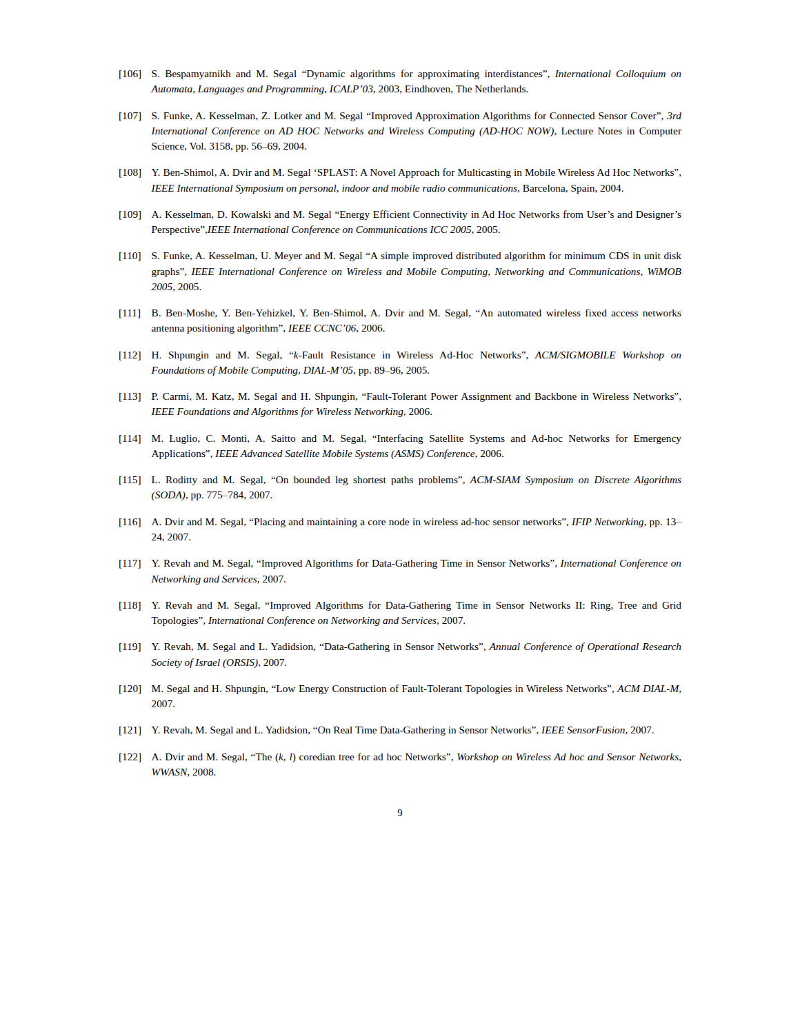[106] S. Bespamyatnikh and M. Segal “Dynamic algorithms for approximating interdistances”, International Colloquium on Automata, Languages and Programming, ICALP’03, 2003, Eindhoven, The Netherlands.
[107] S. Funke, A. Kesselman, Z. Lotker and M. Segal “Improved Approximation Algorithms for Connected Sensor Cover”, 3rd International Conference on AD HOC Networks and Wireless Computing (AD-HOC NOW), Lecture Notes in Computer Science, Vol. 3158, pp. 56–69, 2004.
[108] Y. Ben-Shimol, A. Dvir and M. Segal ‘SPLAST: A Novel Approach for Multicasting in Mobile Wireless Ad Hoc Networks”, IEEE International Symposium on personal, indoor and mobile radio communications, Barcelona, Spain, 2004.
[109] A. Kesselman, D. Kowalski and M. Segal “Energy Efficient Connectivity in Ad Hoc Networks from User’s and Designer’s Perspective”,IEEE International Conference on Communications ICC 2005, 2005.
[110] S. Funke, A. Kesselman, U. Meyer and M. Segal “A simple improved distributed algorithm for minimum CDS in unit disk graphs”, IEEE International Conference on Wireless and Mobile Computing, Networking and Communications, WiMOB 2005, 2005.
[111] B. Ben-Moshe, Y. Ben-Yehizkel, Y. Ben-Shimol, A. Dvir and M. Segal, “An automated wireless fixed access networks antenna positioning algorithm”, IEEE CCNC’06, 2006.
[112] H. Shpungin and M. Segal, “k-Fault Resistance in Wireless Ad-Hoc Networks”, ACM/SIGMOBILE Workshop on Foundations of Mobile Computing, DIAL-M’05, pp. 89–96, 2005.
[113] P. Carmi, M. Katz, M. Segal and H. Shpungin, “Fault-Tolerant Power Assignment and Backbone in Wireless Networks”, IEEE Foundations and Algorithms for Wireless Networking, 2006.
[114] M. Luglio, C. Monti, A. Saitto and M. Segal, “Interfacing Satellite Systems and Ad-hoc Networks for Emergency Applications”, IEEE Advanced Satellite Mobile Systems (ASMS) Conference, 2006.
[115] L. Roditty and M. Segal, “On bounded leg shortest paths problems”, ACM-SIAM Symposium on Discrete Algorithms (SODA), pp. 775–784, 2007.
[116] A. Dvir and M. Segal, “Placing and maintaining a core node in wireless ad-hoc sensor networks”, IFIP Networking, pp. 13–24, 2007.
[117] Y. Revah and M. Segal, “Improved Algorithms for Data-Gathering Time in Sensor Networks”, International Conference on Networking and Services, 2007.
[118] Y. Revah and M. Segal, “Improved Algorithms for Data-Gathering Time in Sensor Networks II: Ring, Tree and Grid Topologies”, International Conference on Networking and Services, 2007.
[119] Y. Revah, M. Segal and L. Yadidsion, “Data-Gathering in Sensor Networks”, Annual Conference of Operational Research Society of Israel (ORSIS), 2007.
[120] M. Segal and H. Shpungin, “Low Energy Construction of Fault-Tolerant Topologies in Wireless Networks”, ACM DIAL-M, 2007.
[121] Y. Revah, M. Segal and L. Yadidsion, “On Real Time Data-Gathering in Sensor Networks”, IEEE SensorFusion, 2007.
[122] A. Dvir and M. Segal, “The (k, l) coredian tree for ad hoc Networks”, Workshop on Wireless Ad hoc and Sensor Networks, WWASN, 2008.
9